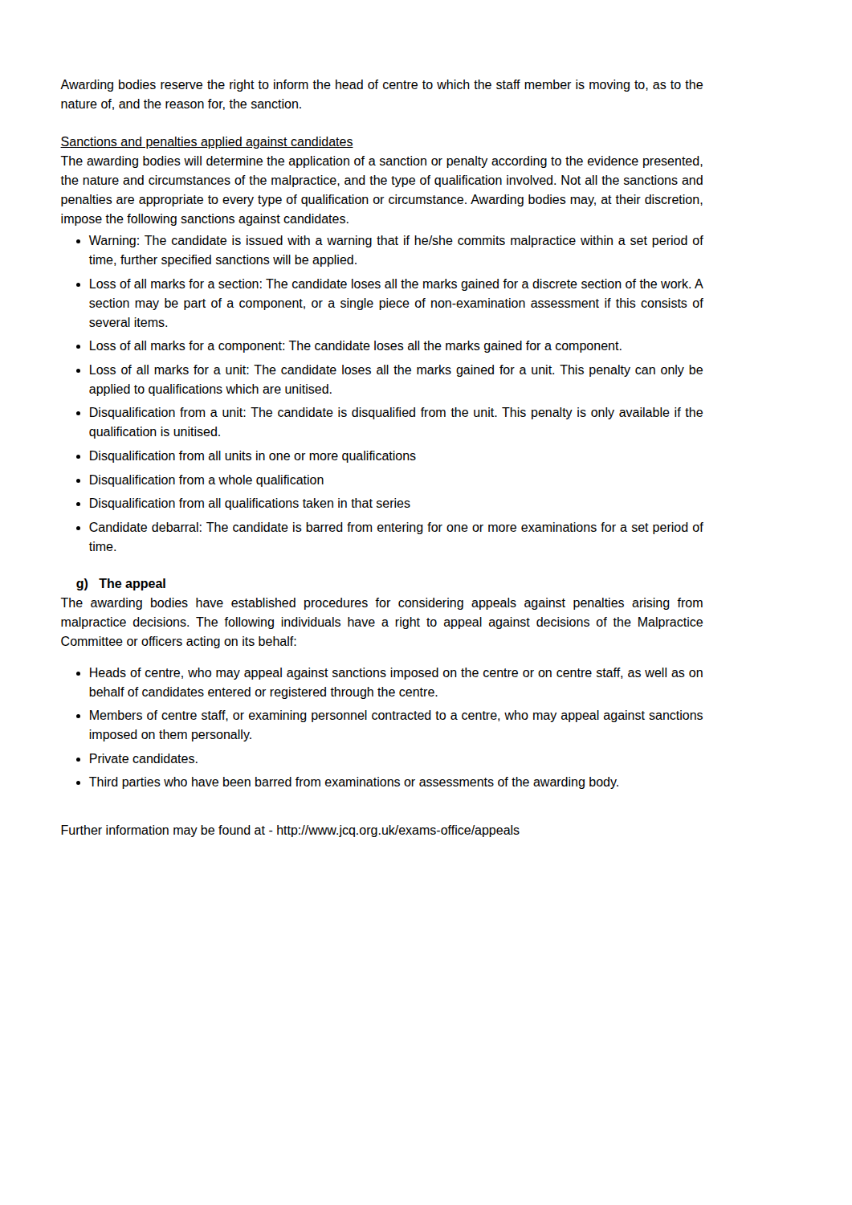Awarding bodies reserve the right to inform the head of centre to which the staff member is moving to, as to the nature of, and the reason for, the sanction.
Sanctions and penalties applied against candidates
The awarding bodies will determine the application of a sanction or penalty according to the evidence presented, the nature and circumstances of the malpractice, and the type of qualification involved. Not all the sanctions and penalties are appropriate to every type of qualification or circumstance. Awarding bodies may, at their discretion, impose the following sanctions against candidates.
Warning: The candidate is issued with a warning that if he/she commits malpractice within a set period of time, further specified sanctions will be applied.
Loss of all marks for a section: The candidate loses all the marks gained for a discrete section of the work. A section may be part of a component, or a single piece of non-examination assessment if this consists of several items.
Loss of all marks for a component: The candidate loses all the marks gained for a component.
Loss of all marks for a unit: The candidate loses all the marks gained for a unit. This penalty can only be applied to qualifications which are unitised.
Disqualification from a unit: The candidate is disqualified from the unit. This penalty is only available if the qualification is unitised.
Disqualification from all units in one or more qualifications
Disqualification from a whole qualification
Disqualification from all qualifications taken in that series
Candidate debarral: The candidate is barred from entering for one or more examinations for a set period of time.
g) The appeal
The awarding bodies have established procedures for considering appeals against penalties arising from malpractice decisions. The following individuals have a right to appeal against decisions of the Malpractice Committee or officers acting on its behalf:
Heads of centre, who may appeal against sanctions imposed on the centre or on centre staff, as well as on behalf of candidates entered or registered through the centre.
Members of centre staff, or examining personnel contracted to a centre, who may appeal against sanctions imposed on them personally.
Private candidates.
Third parties who have been barred from examinations or assessments of the awarding body.
Further information may be found at - http://www.jcq.org.uk/exams-office/appeals